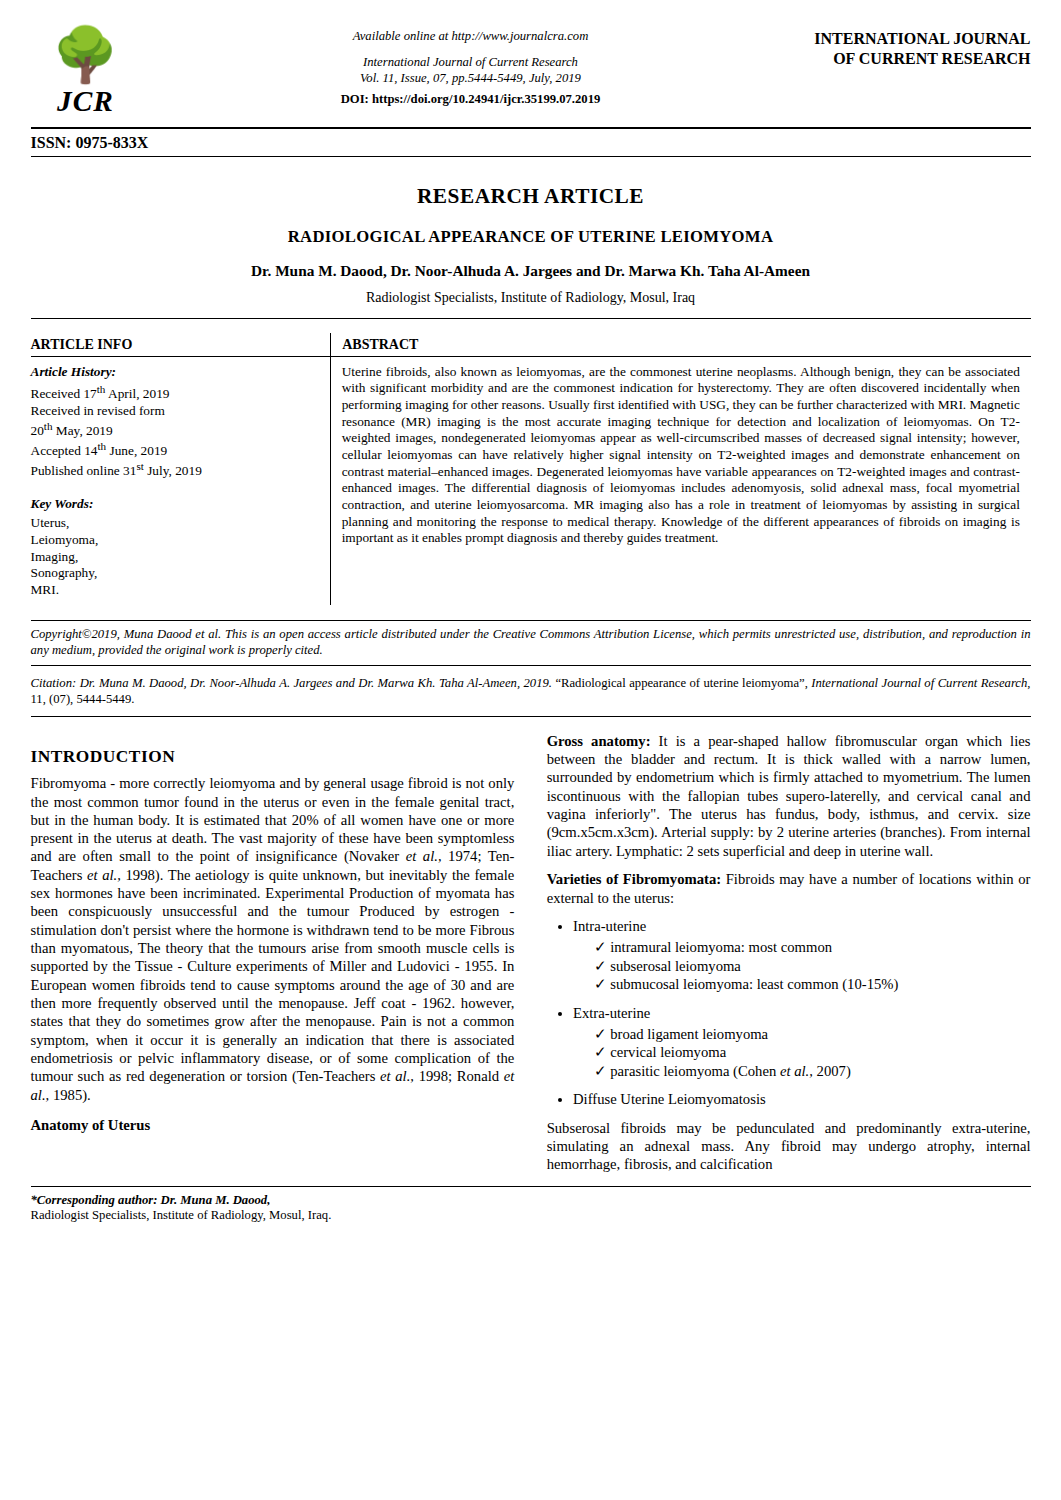🌳
JCR
Available online at http://www.journalcra.com
International Journal of Current Research
Vol. 11, Issue, 07, pp.5444-5449, July, 2019
DOI: https://doi.org/10.24941/ijcr.35199.07.2019
INTERNATIONAL JOURNAL
OF CURRENT RESEARCH
ISSN: 0975-833X
RESEARCH ARTICLE
RADIOLOGICAL APPEARANCE OF UTERINE LEIOMYOMA
Dr. Muna M. Daood, Dr. Noor-Alhuda A. Jargees and Dr. Marwa Kh. Taha Al-Ameen
Radiologist Specialists, Institute of Radiology, Mosul, Iraq
| ARTICLE INFO | ABSTRACT |
| --- | --- |
| Article History: Received 17 th April, 2019 Received in revised form 20 th May, 2019 Accepted 14 th June, 2019 Published online 31 st July, 2019 Key Words: Uterus, Leiomyoma, Imaging, Sonography, MRI. | Uterine fibroids, also known as leiomyomas, are the commonest uterine neoplasms. Although benign, they can be associated with significant morbidity and are the commonest indication for hysterectomy. They are often discovered incidentally when performing imaging for other reasons. Usually first identified with USG, they can be further characterized with MRI. Magnetic resonance (MR) imaging is the most accurate imaging technique for detection and localization of leiomyomas. On T2-weighted images, nondegenerated leiomyomas appear as well-circumscribed masses of decreased signal intensity; however, cellular leiomyomas can have relatively higher signal intensity on T2-weighted images and demonstrate enhancement on contrast material–enhanced images. Degenerated leiomyomas have variable appearances on T2-weighted images and contrast-enhanced images. The differential diagnosis of leiomyomas includes adenomyosis, solid adnexal mass, focal myometrial contraction, and uterine leiomyosarcoma. MR imaging also has a role in treatment of leiomyomas by assisting in surgical planning and monitoring the response to medical therapy. Knowledge of the different appearances of fibroids on imaging is important as it enables prompt diagnosis and thereby guides treatment. |
Copyright©2019, Muna Daood et al. This is an open access article distributed under the Creative Commons Attribution License, which permits unrestricted use, distribution, and reproduction in any medium, provided the original work is properly cited.
Citation: Dr. Muna M. Daood, Dr. Noor-Alhuda A. Jargees and Dr. Marwa Kh. Taha Al-Ameen, 2019. “Radiological appearance of uterine leiomyoma”, International Journal of Current Research, 11, (07), 5444-5449.
INTRODUCTION
Fibromyoma - more correctly leiomyoma and by general usage fibroid is not only the most common tumor found in the uterus or even in the female genital tract, but in the human body. It is estimated that 20% of all women have one or more present in the uterus at death. The vast majority of these have been symptomless and are often small to the point of insignificance (Novaker et al., 1974; Ten-Teachers et al., 1998). The aetiology is quite unknown, but inevitably the female sex hormones have been incriminated. Experimental Production of myomata has been conspicuously unsuccessful and the tumour Produced by estrogen - stimulation don't persist where the hormone is withdrawn tend to be more Fibrous than myomatous, The theory that the tumours arise from smooth muscle cells is supported by the Tissue - Culture experiments of Miller and Ludovici - 1955. In European women fibroids tend to cause symptoms around the age of 30 and are then more frequently observed until the menopause. Jeff coat - 1962. however, states that they do sometimes grow after the menopause. Pain is not a common symptom, when it occur it is generally an indication that there is associated endometriosis or pelvic inflammatory disease, or of some complication of the tumour such as red degeneration or torsion (Ten-Teachers et al., 1998; Ronald et al., 1985).
Anatomy of Uterus
Gross anatomy: It is a pear-shaped hallow fibromuscular organ which lies between the bladder and rectum. It is thick walled with a narrow lumen, surrounded by endometrium which is firmly attached to myometrium. The lumen iscontinuous with the fallopian tubes supero-laterelly, and cervical canal and vagina inferiorly". The uterus has fundus, body, isthmus, and cervix. size (9cm.x5cm.x3cm). Arterial supply: by 2 uterine arteries (branches). From internal iliac artery. Lymphatic: 2 sets superficial and deep in uterine wall.
Varieties of Fibromyomata: Fibroids may have a number of locations within or external to the uterus:
Intra-uterine
intramural leiomyoma: most common
subserosal leiomyoma
submucosal leiomyoma: least common (10-15%)
Extra-uterine
broad ligament leiomyoma
cervical leiomyoma
parasitic leiomyoma (Cohen et al., 2007)
Diffuse Uterine Leiomyomatosis
Subserosal fibroids may be pedunculated and predominantly extra-uterine, simulating an adnexal mass. Any fibroid may undergo atrophy, internal hemorrhage, fibrosis, and calcification
*Corresponding author: Dr. Muna M. Daood,
Radiologist Specialists, Institute of Radiology, Mosul, Iraq.